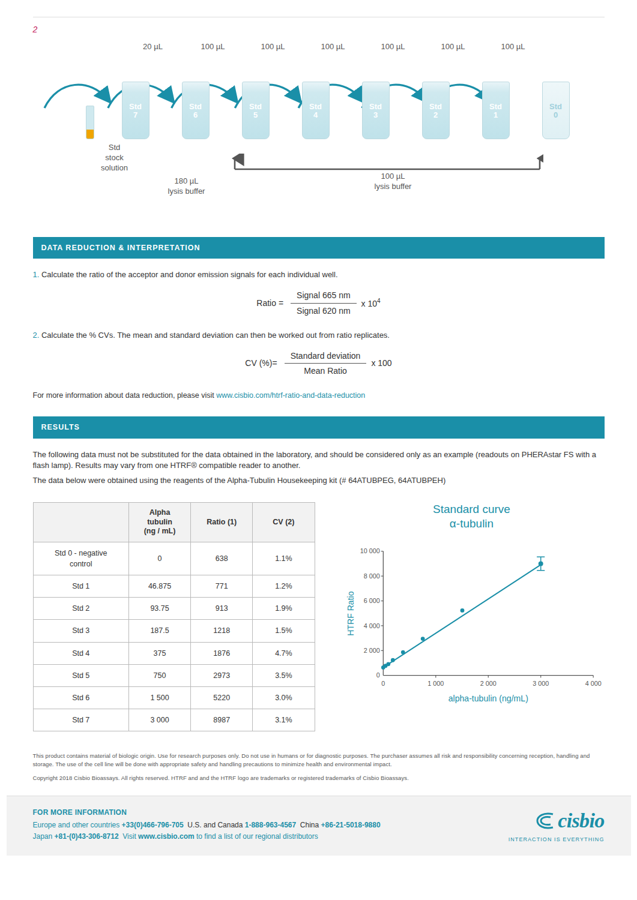2
20 µL 100 µL 100 µL 100 µL 100 µL 100 µL 100 µL
Std 7
Std 6
Std 5
Std 4
Std 3
Std 2
Std 1
Std 0
Std
stock
solution
180 µL
lysis buffer
100 µL
lysis buffer
DATA REDUCTION & INTERPRETATION
1. Calculate the ratio of the acceptor and donor emission signals for each individual well.
Ratio = Signal 665 nm Signal 620 nm x 104
2. Calculate the % CVs. The mean and standard deviation can then be worked out from ratio replicates.
CV (%)= Standard deviation Mean Ratio x 100
For more information about data reduction, please visit www.cisbio.com/htrf-ratio-and-data-reduction
RESULTS
The following data must not be substituted for the data obtained in the laboratory, and should be considered only as an example (readouts on PHERAstar FS with a flash lamp). Results may vary from one HTRF® compatible reader to another.
The data below were obtained using the reagents of the Alpha-Tubulin Housekeeping kit (# 64ATUBPEG, 64ATUBPEH)
| | Alpha tubulin (ng / mL) | Ratio (1) | CV (2) |
| --- | --- | --- | --- |
| Std 0 - negative control | 0 | 638 | 1.1% |
| Std 1 | 46.875 | 771 | 1.2% |
| Std 2 | 93.75 | 913 | 1.9% |
| Std 3 | 187.5 | 1218 | 1.5% |
| Std 4 | 375 | 1876 | 4.7% |
| Std 5 | 750 | 2973 | 3.5% |
| Std 6 | 1 500 | 5220 | 3.0% |
| Std 7 | 3 000 | 8987 | 3.1% |
Standard curve
α-tubulin
10 000 8 000 6 000 4 000 2 000 0 0 1 000 2 000 3 000 4 000 HTRF Ratio alpha-tubulin (ng/mL)
This product contains material of biologic origin. Use for research purposes only. Do not use in humans or for diagnostic purposes. The purchaser assumes all risk and responsibility concerning reception, handling and storage. The use of the cell line will be done with appropriate safety and handling precautions to minimize health and environmental impact.
Copyright 2018 Cisbio Bioassays. All rights reserved. HTRF and and the HTRF logo are trademarks or registered trademarks of Cisbio Bioassays.
FOR MORE INFORMATION
Europe and other countries +33(0)466-796-705 U.S. and Canada 1-888-963-4567 China +86-21-5018-9880
Japan +81-(0)43-306-8712 Visit www.cisbio.com to find a list of our regional distributors
cisbio
INTERACTION IS EVERYTHING